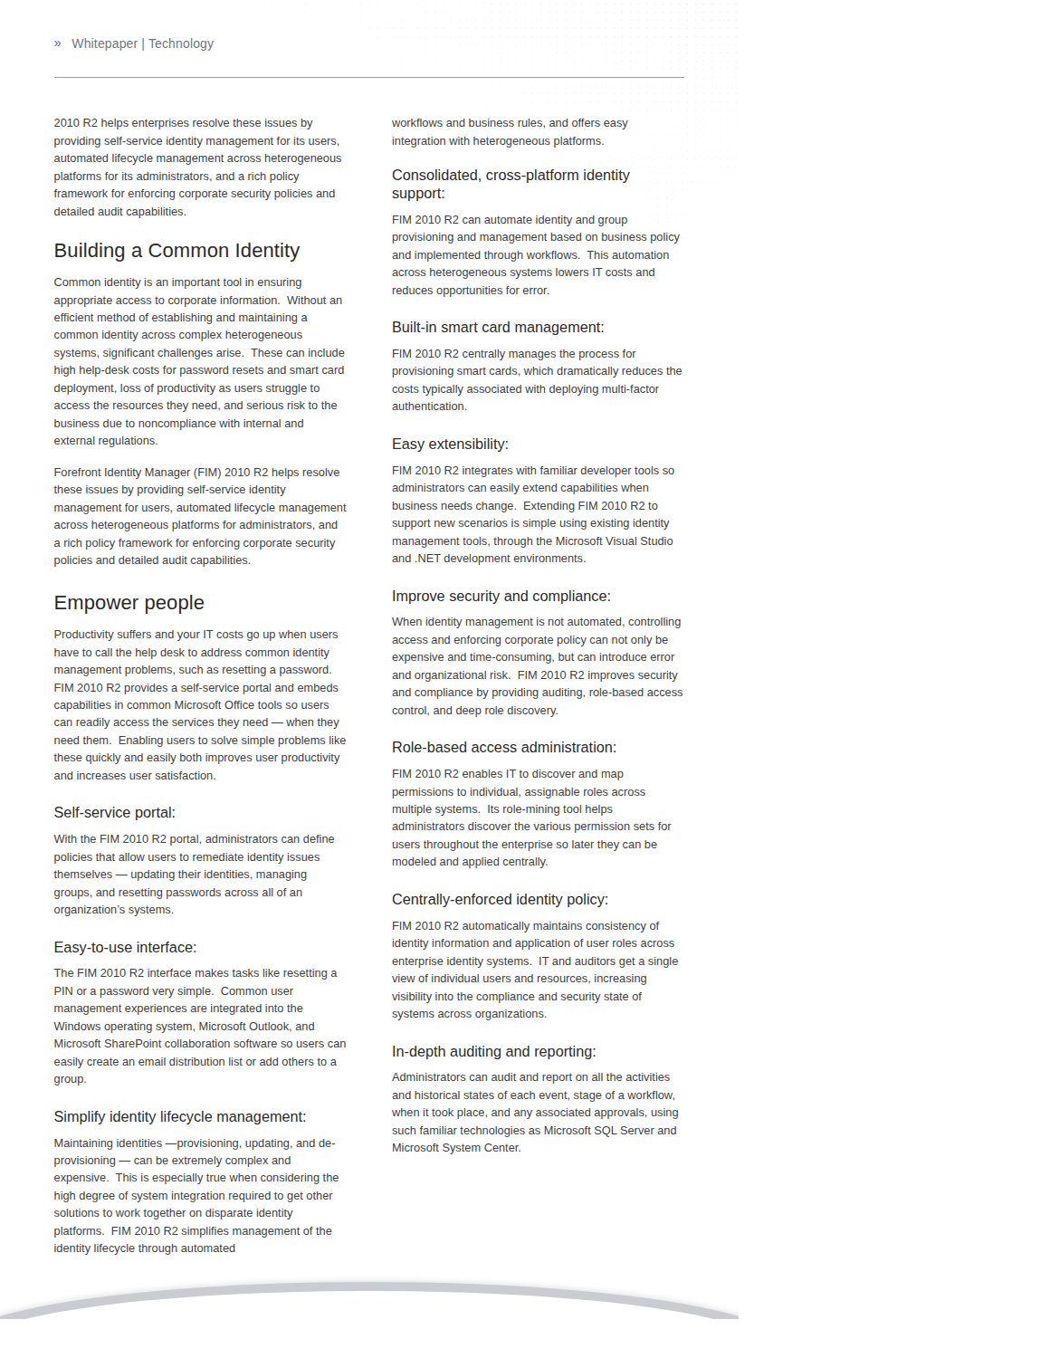» Whitepaper | Technology
2010 R2 helps enterprises resolve these issues by providing self-service identity management for its users, automated lifecycle management across heterogeneous platforms for its administrators, and a rich policy framework for enforcing corporate security policies and detailed audit capabilities.
Building a Common Identity
Common identity is an important tool in ensuring appropriate access to corporate information. Without an efficient method of establishing and maintaining a common identity across complex heterogeneous systems, significant challenges arise. These can include high help-desk costs for password resets and smart card deployment, loss of productivity as users struggle to access the resources they need, and serious risk to the business due to noncompliance with internal and external regulations.
Forefront Identity Manager (FIM) 2010 R2 helps resolve these issues by providing self-service identity management for users, automated lifecycle management across heterogeneous platforms for administrators, and a rich policy framework for enforcing corporate security policies and detailed audit capabilities.
Empower people
Productivity suffers and your IT costs go up when users have to call the help desk to address common identity management problems, such as resetting a password. FIM 2010 R2 provides a self-service portal and embeds capabilities in common Microsoft Office tools so users can readily access the services they need — when they need them. Enabling users to solve simple problems like these quickly and easily both improves user productivity and increases user satisfaction.
Self-service portal:
With the FIM 2010 R2 portal, administrators can define policies that allow users to remediate identity issues themselves — updating their identities, managing groups, and resetting passwords across all of an organization’s systems.
Easy-to-use interface:
The FIM 2010 R2 interface makes tasks like resetting a PIN or a password very simple. Common user management experiences are integrated into the Windows operating system, Microsoft Outlook, and Microsoft SharePoint collaboration software so users can easily create an email distribution list or add others to a group.
Simplify identity lifecycle management:
Maintaining identities —provisioning, updating, and de-provisioning — can be extremely complex and expensive. This is especially true when considering the high degree of system integration required to get other solutions to work together on disparate identity platforms. FIM 2010 R2 simplifies management of the identity lifecycle through automated
workflows and business rules, and offers easy integration with heterogeneous platforms.
Consolidated, cross-platform identity support:
FIM 2010 R2 can automate identity and group provisioning and management based on business policy and implemented through workflows. This automation across heterogeneous systems lowers IT costs and reduces opportunities for error.
Built-in smart card management:
FIM 2010 R2 centrally manages the process for provisioning smart cards, which dramatically reduces the costs typically associated with deploying multi-factor authentication.
Easy extensibility:
FIM 2010 R2 integrates with familiar developer tools so administrators can easily extend capabilities when business needs change. Extending FIM 2010 R2 to support new scenarios is simple using existing identity management tools, through the Microsoft Visual Studio and .NET development environments.
Improve security and compliance:
When identity management is not automated, controlling access and enforcing corporate policy can not only be expensive and time-consuming, but can introduce error and organizational risk. FIM 2010 R2 improves security and compliance by providing auditing, role-based access control, and deep role discovery.
Role-based access administration:
FIM 2010 R2 enables IT to discover and map permissions to individual, assignable roles across multiple systems. Its role-mining tool helps administrators discover the various permission sets for users throughout the enterprise so later they can be modeled and applied centrally.
Centrally-enforced identity policy:
FIM 2010 R2 automatically maintains consistency of identity information and application of user roles across enterprise identity systems. IT and auditors get a single view of individual users and resources, increasing visibility into the compliance and security state of systems across organizations.
In-depth auditing and reporting:
Administrators can audit and report on all the activities and historical states of each event, stage of a workflow, when it took place, and any associated approvals, using such familiar technologies as Microsoft SQL Server and Microsoft System Center.